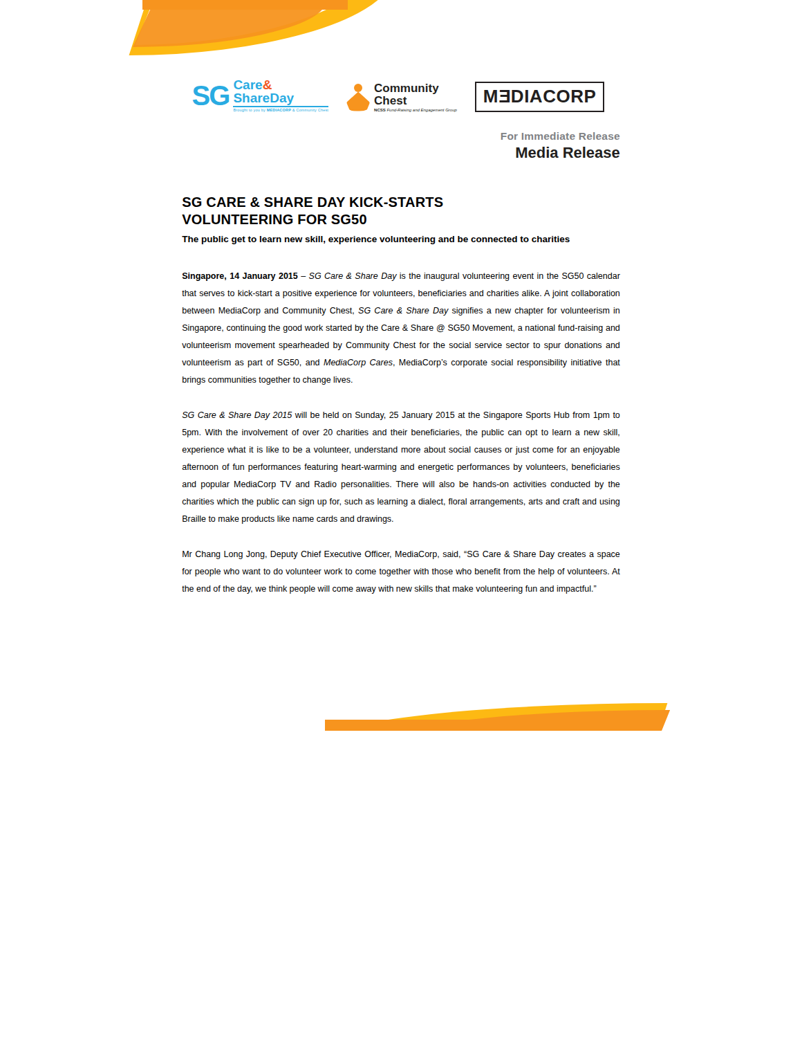SG
Care&
ShareDay
Brought to you by MEDIACORP & Community Chest
Community
Chest
NCSS Fund-Raising and Engagement Group
MEDIACORP
For Immediate Release
Media Release
SG CARE & SHARE DAY KICK-STARTS
VOLUNTEERING FOR SG50
The public get to learn new skill, experience volunteering and be connected to charities
Singapore, 14 January 2015 – SG Care & Share Day is the inaugural volunteering event in the SG50 calendar that serves to kick-start a positive experience for volunteers, beneficiaries and charities alike. A joint collaboration between MediaCorp and Community Chest, SG Care & Share Day signifies a new chapter for volunteerism in Singapore, continuing the good work started by the Care & Share @ SG50 Movement, a national fund-raising and volunteerism movement spearheaded by Community Chest for the social service sector to spur donations and volunteerism as part of SG50, and MediaCorp Cares, MediaCorp’s corporate social responsibility initiative that brings communities together to change lives.
SG Care & Share Day 2015 will be held on Sunday, 25 January 2015 at the Singapore Sports Hub from 1pm to 5pm. With the involvement of over 20 charities and their beneficiaries, the public can opt to learn a new skill, experience what it is like to be a volunteer, understand more about social causes or just come for an enjoyable afternoon of fun performances featuring heart-warming and energetic performances by volunteers, beneficiaries and popular MediaCorp TV and Radio personalities. There will also be hands-on activities conducted by the charities which the public can sign up for, such as learning a dialect, floral arrangements, arts and craft and using Braille to make products like name cards and drawings.
Mr Chang Long Jong, Deputy Chief Executive Officer, MediaCorp, said, “SG Care & Share Day creates a space for people who want to do volunteer work to come together with those who benefit from the help of volunteers. At the end of the day, we think people will come away with new skills that make volunteering fun and impactful.”